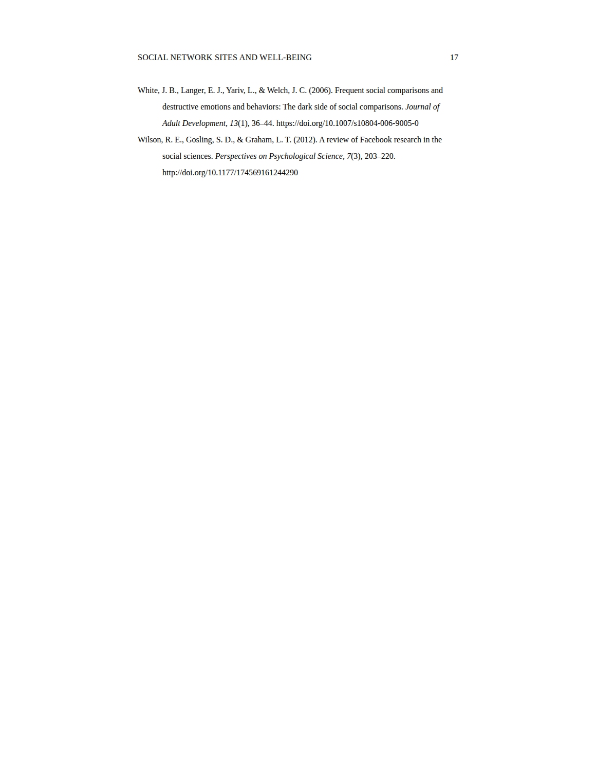Social Network Sites and Well-Being 17
References
White, J. B., Langer, E. J., Yariv, L., & Welch, J. C. (2006). Frequent social comparisons and destructive emotions and behaviors: The dark side of social comparisons. Journal of Adult Development, 13(1), 36–44. https://doi.org/10.1007/s10804-006-9005-0
Wilson, R. E., Gosling, S. D., & Graham, L. T. (2012). A review of Facebook research in the social sciences. Perspectives on Psychological Science, 7(3), 203–220. http://doi.org/10.1177/174569161244290